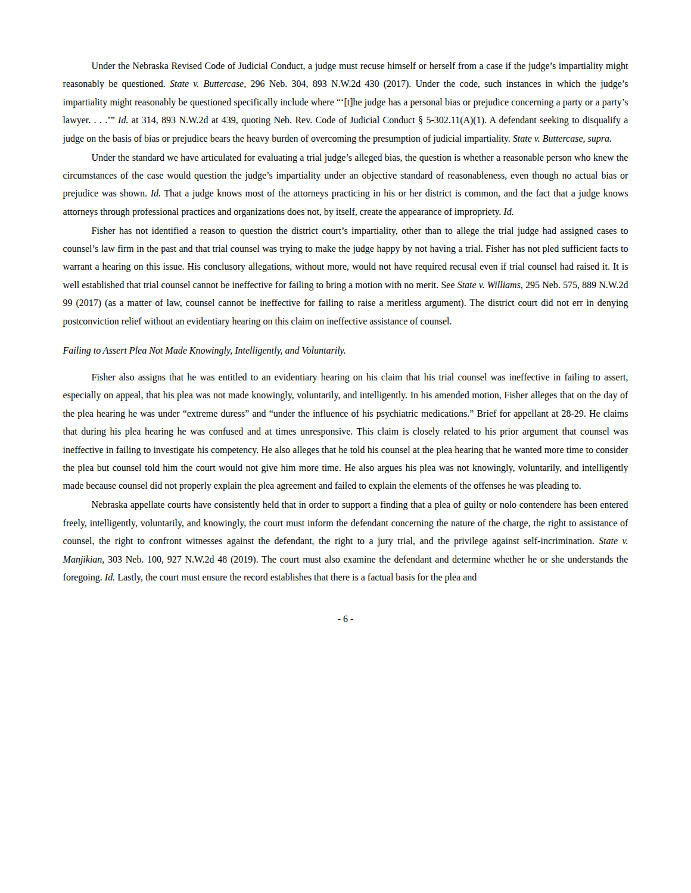Under the Nebraska Revised Code of Judicial Conduct, a judge must recuse himself or herself from a case if the judge’s impartiality might reasonably be questioned. State v. Buttercase, 296 Neb. 304, 893 N.W.2d 430 (2017). Under the code, such instances in which the judge’s impartiality might reasonably be questioned specifically include where “‘[t]he judge has a personal bias or prejudice concerning a party or a party’s lawyer. . . .’” Id. at 314, 893 N.W.2d at 439, quoting Neb. Rev. Code of Judicial Conduct § 5-302.11(A)(1). A defendant seeking to disqualify a judge on the basis of bias or prejudice bears the heavy burden of overcoming the presumption of judicial impartiality. State v. Buttercase, supra.
Under the standard we have articulated for evaluating a trial judge’s alleged bias, the question is whether a reasonable person who knew the circumstances of the case would question the judge’s impartiality under an objective standard of reasonableness, even though no actual bias or prejudice was shown. Id. That a judge knows most of the attorneys practicing in his or her district is common, and the fact that a judge knows attorneys through professional practices and organizations does not, by itself, create the appearance of impropriety. Id.
Fisher has not identified a reason to question the district court’s impartiality, other than to allege the trial judge had assigned cases to counsel’s law firm in the past and that trial counsel was trying to make the judge happy by not having a trial. Fisher has not pled sufficient facts to warrant a hearing on this issue. His conclusory allegations, without more, would not have required recusal even if trial counsel had raised it. It is well established that trial counsel cannot be ineffective for failing to bring a motion with no merit. See State v. Williams, 295 Neb. 575, 889 N.W.2d 99 (2017) (as a matter of law, counsel cannot be ineffective for failing to raise a meritless argument). The district court did not err in denying postconviction relief without an evidentiary hearing on this claim on ineffective assistance of counsel.
Failing to Assert Plea Not Made Knowingly, Intelligently, and Voluntarily.
Fisher also assigns that he was entitled to an evidentiary hearing on his claim that his trial counsel was ineffective in failing to assert, especially on appeal, that his plea was not made knowingly, voluntarily, and intelligently. In his amended motion, Fisher alleges that on the day of the plea hearing he was under “extreme duress” and “under the influence of his psychiatric medications.” Brief for appellant at 28-29. He claims that during his plea hearing he was confused and at times unresponsive. This claim is closely related to his prior argument that counsel was ineffective in failing to investigate his competency. He also alleges that he told his counsel at the plea hearing that he wanted more time to consider the plea but counsel told him the court would not give him more time. He also argues his plea was not knowingly, voluntarily, and intelligently made because counsel did not properly explain the plea agreement and failed to explain the elements of the offenses he was pleading to.
Nebraska appellate courts have consistently held that in order to support a finding that a plea of guilty or nolo contendere has been entered freely, intelligently, voluntarily, and knowingly, the court must inform the defendant concerning the nature of the charge, the right to assistance of counsel, the right to confront witnesses against the defendant, the right to a jury trial, and the privilege against self-incrimination. State v. Manjikian, 303 Neb. 100, 927 N.W.2d 48 (2019). The court must also examine the defendant and determine whether he or she understands the foregoing. Id. Lastly, the court must ensure the record establishes that there is a factual basis for the plea and
- 6 -